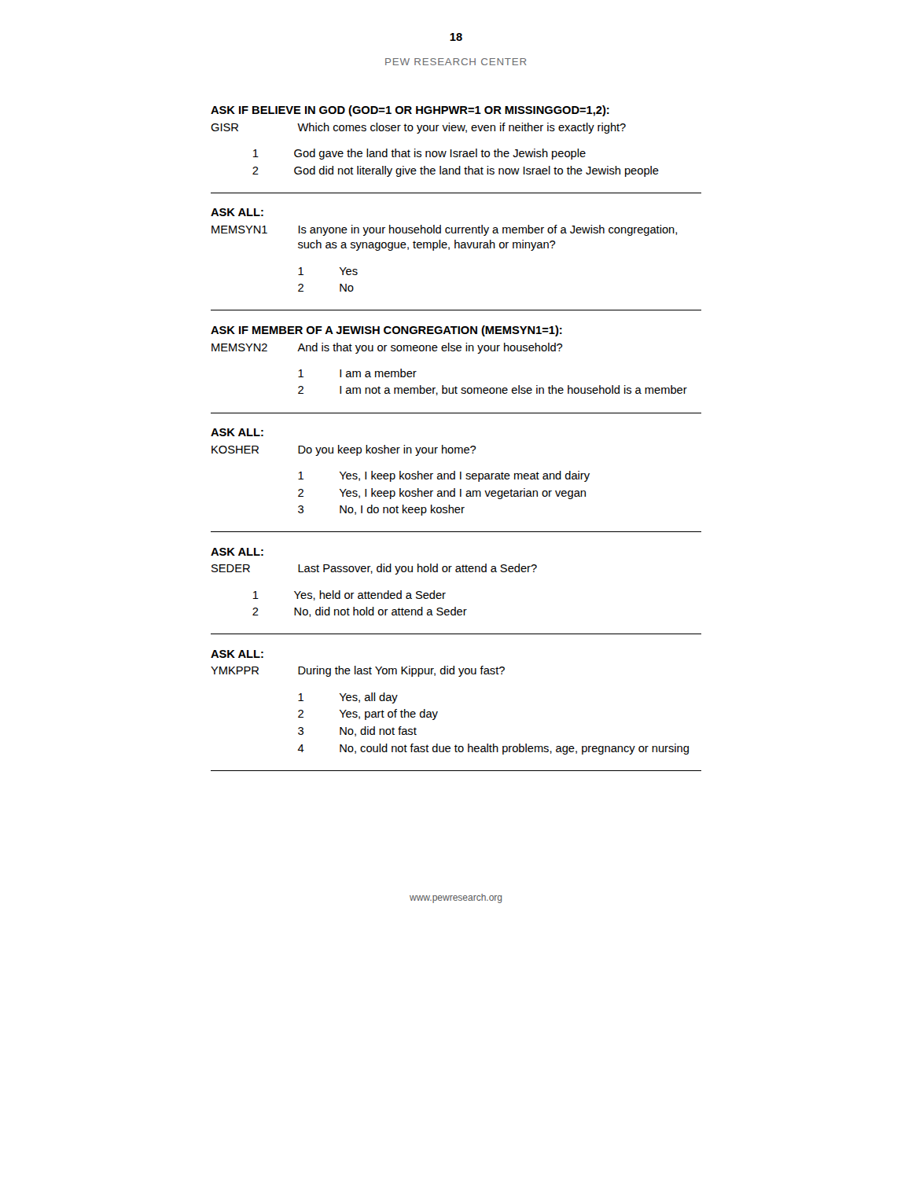18
PEW RESEARCH CENTER
ASK IF BELIEVE IN GOD (GOD=1 OR HGHPWR=1 OR MISSINGGOD=1,2):
| GISR | Which comes closer to your view, even if neither is exactly right? |
| 1 | God gave the land that is now Israel to the Jewish people |
| 2 | God did not literally give the land that is now Israel to the Jewish people |
ASK ALL:
| MEMSYN1 | Is anyone in your household currently a member of a Jewish congregation, such as a synagogue, temple, havurah or minyan? |
| 1 | Yes |
| 2 | No |
ASK IF MEMBER OF A JEWISH CONGREGATION (MEMSYN1=1):
| MEMSYN2 | And is that you or someone else in your household? |
| 1 | I am a member |
| 2 | I am not a member, but someone else in the household is a member |
ASK ALL:
| KOSHER | Do you keep kosher in your home? |
| 1 | Yes, I keep kosher and I separate meat and dairy |
| 2 | Yes, I keep kosher and I am vegetarian or vegan |
| 3 | No, I do not keep kosher |
ASK ALL:
| SEDER | Last Passover, did you hold or attend a Seder? |
| 1 | Yes, held or attended a Seder |
| 2 | No, did not hold or attend a Seder |
ASK ALL:
| YMKPPR | During the last Yom Kippur, did you fast? |
| 1 | Yes, all day |
| 2 | Yes, part of the day |
| 3 | No, did not fast |
| 4 | No, could not fast due to health problems, age, pregnancy or nursing |
www.pewresearch.org